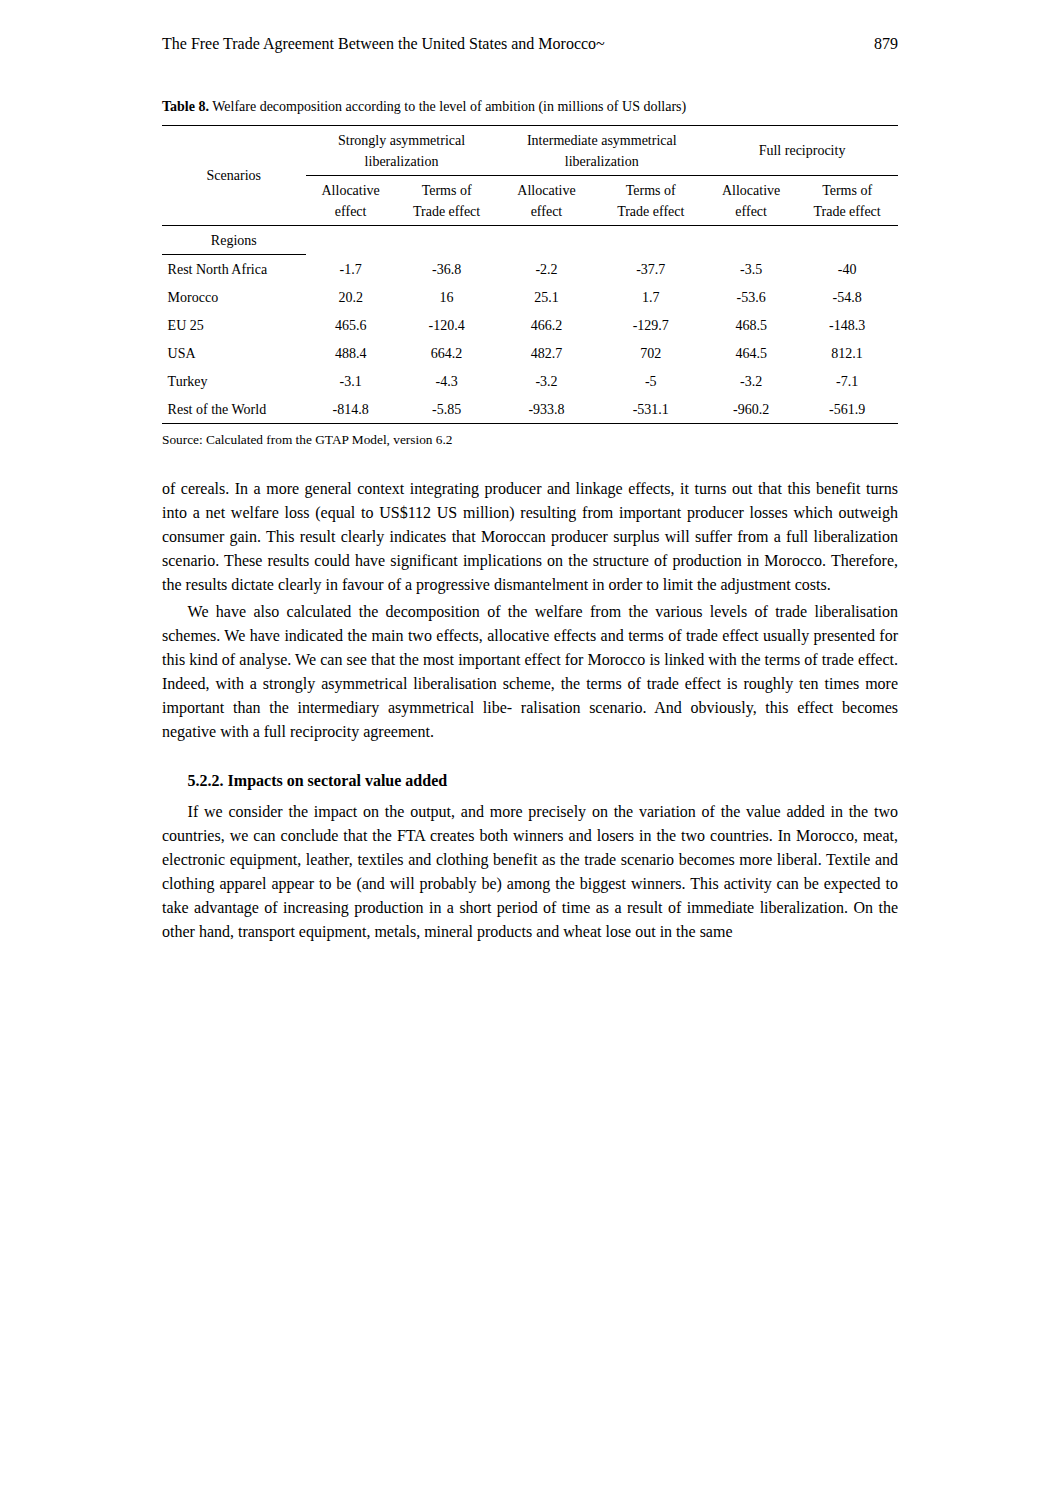The Free Trade Agreement Between the United States and Morocco~ 879
Table 8. Welfare decomposition according to the level of ambition (in millions of US dollars)
| Scenarios | Strongly asymmetrical liberalization | Intermediate asymmetrical liberalization | Full reciprocity |
| --- | --- | --- | --- |
| Allocative effect | Terms of Trade effect | Allocative effect | Terms of Trade effect | Allocative effect | Terms of Trade effect |
| Regions | |
| Rest North Africa | -1.7 | -36.8 | -2.2 | -37.7 | -3.5 | -40 |
| Morocco | 20.2 | 16 | 25.1 | 1.7 | -53.6 | -54.8 |
| EU 25 | 465.6 | -120.4 | 466.2 | -129.7 | 468.5 | -148.3 |
| USA | 488.4 | 664.2 | 482.7 | 702 | 464.5 | 812.1 |
| Turkey | -3.1 | -4.3 | -3.2 | -5 | -3.2 | -7.1 |
| Rest of the World | -814.8 | -5.85 | -933.8 | -531.1 | -960.2 | -561.9 |
Source: Calculated from the GTAP Model, version 6.2
of cereals. In a more general context integrating producer and linkage effects, it turns out that this benefit turns into a net welfare loss (equal to US$112 US million) resulting from important producer losses which outweigh consumer gain. This result clearly indicates that Moroccan producer surplus will suffer from a full liberalization scenario. These results could have significant implications on the structure of production in Morocco. Therefore, the results dictate clearly in favour of a progressive dismantelment in order to limit the adjustment costs.
We have also calculated the decomposition of the welfare from the various levels of trade liberalisation schemes. We have indicated the main two effects, allocative effects and terms of trade effect usually presented for this kind of analyse. We can see that the most important effect for Morocco is linked with the terms of trade effect. Indeed, with a strongly asymmetrical liberalisation scheme, the terms of trade effect is roughly ten times more important than the intermediary asymmetrical libe- ralisation scenario. And obviously, this effect becomes negative with a full reciprocity agreement.
5.2.2. Impacts on sectoral value added
If we consider the impact on the output, and more precisely on the variation of the value added in the two countries, we can conclude that the FTA creates both winners and losers in the two countries. In Morocco, meat, electronic equipment, leather, textiles and clothing benefit as the trade scenario becomes more liberal. Textile and clothing apparel appear to be (and will probably be) among the biggest winners. This activity can be expected to take advantage of increasing production in a short period of time as a result of immediate liberalization. On the other hand, transport equipment, metals, mineral products and wheat lose out in the same